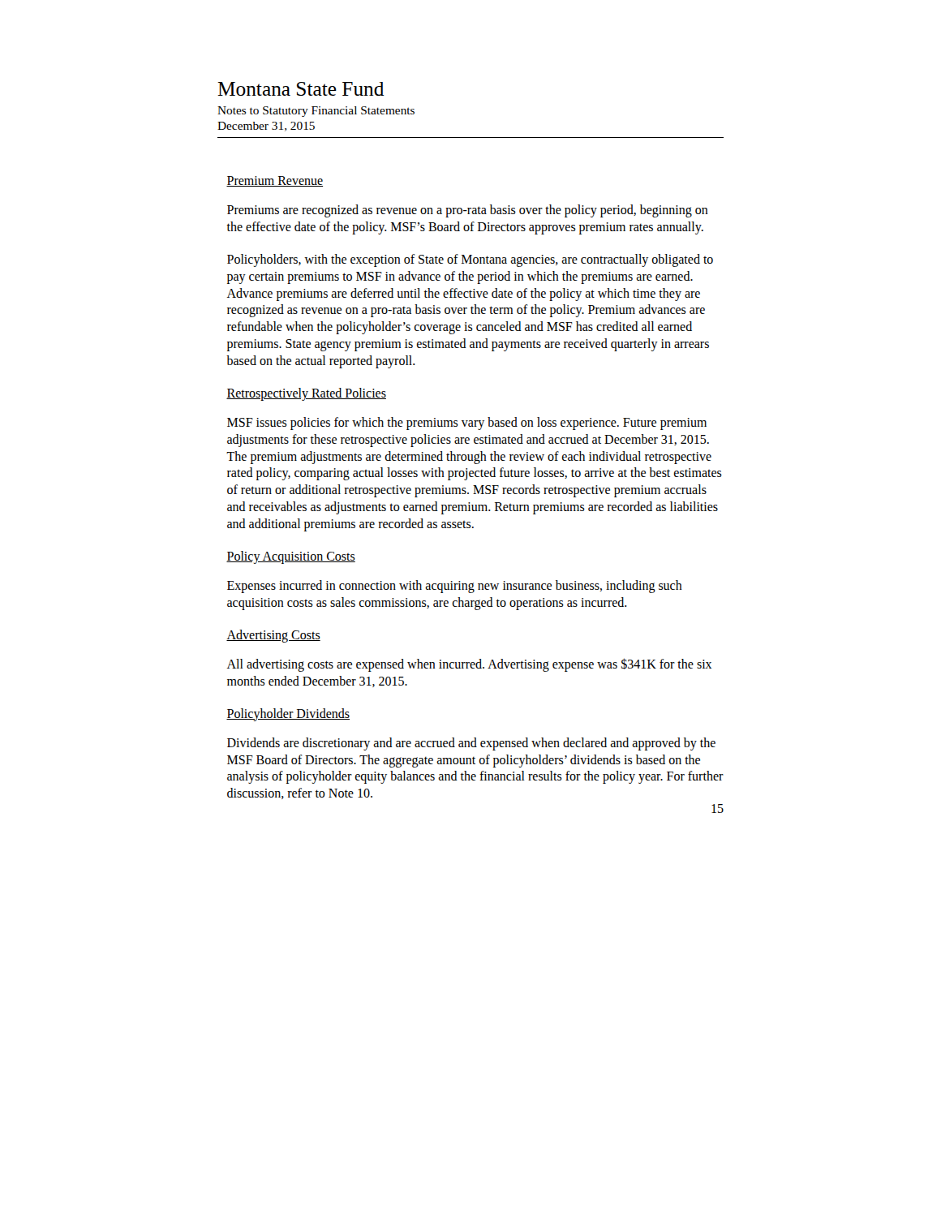Montana State Fund
Notes to Statutory Financial Statements
December 31, 2015
Premium Revenue
Premiums are recognized as revenue on a pro-rata basis over the policy period, beginning on the effective date of the policy. MSF’s Board of Directors approves premium rates annually.
Policyholders, with the exception of State of Montana agencies, are contractually obligated to pay certain premiums to MSF in advance of the period in which the premiums are earned. Advance premiums are deferred until the effective date of the policy at which time they are recognized as revenue on a pro-rata basis over the term of the policy. Premium advances are refundable when the policyholder’s coverage is canceled and MSF has credited all earned premiums. State agency premium is estimated and payments are received quarterly in arrears based on the actual reported payroll.
Retrospectively Rated Policies
MSF issues policies for which the premiums vary based on loss experience. Future premium adjustments for these retrospective policies are estimated and accrued at December 31, 2015. The premium adjustments are determined through the review of each individual retrospective rated policy, comparing actual losses with projected future losses, to arrive at the best estimates of return or additional retrospective premiums. MSF records retrospective premium accruals and receivables as adjustments to earned premium. Return premiums are recorded as liabilities and additional premiums are recorded as assets.
Policy Acquisition Costs
Expenses incurred in connection with acquiring new insurance business, including such acquisition costs as sales commissions, are charged to operations as incurred.
Advertising Costs
All advertising costs are expensed when incurred. Advertising expense was $341K for the six months ended December 31, 2015.
Policyholder Dividends
Dividends are discretionary and are accrued and expensed when declared and approved by the MSF Board of Directors. The aggregate amount of policyholders’ dividends is based on the analysis of policyholder equity balances and the financial results for the policy year. For further discussion, refer to Note 10.
15